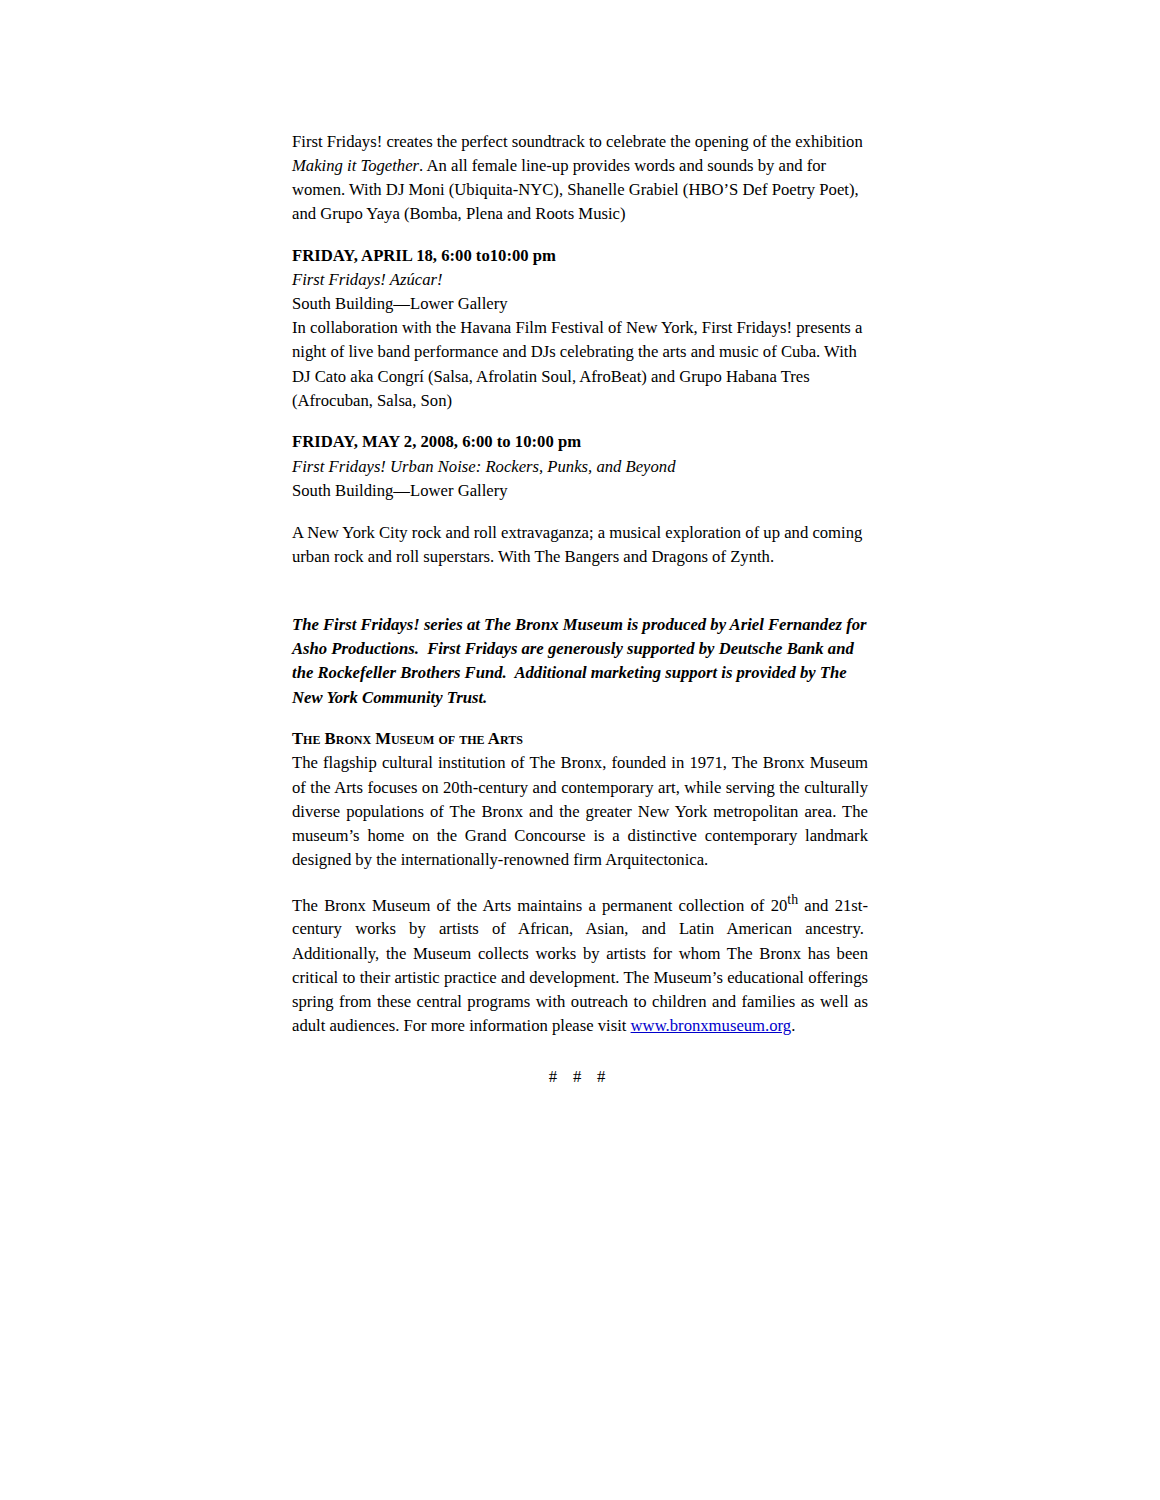First Fridays! creates the perfect soundtrack to celebrate the opening of the exhibition Making it Together. An all female line-up provides words and sounds by and for women. With DJ Moni (Ubiquita-NYC), Shanelle Grabiel (HBO’S Def Poetry Poet), and Grupo Yaya (Bomba, Plena and Roots Music)
FRIDAY, APRIL 18, 6:00 to10:00 pm
First Fridays! Azúcar!
South Building—Lower Gallery
In collaboration with the Havana Film Festival of New York, First Fridays! presents a night of live band performance and DJs celebrating the arts and music of Cuba. With DJ Cato aka Congrí (Salsa, Afrolatin Soul, AfroBeat) and Grupo Habana Tres (Afrocuban, Salsa, Son)
FRIDAY, MAY 2, 2008, 6:00 to 10:00 pm
First Fridays! Urban Noise: Rockers, Punks, and Beyond
South Building—Lower Gallery
A New York City rock and roll extravaganza; a musical exploration of up and coming urban rock and roll superstars. With The Bangers and Dragons of Zynth.
The First Fridays! series at The Bronx Museum is produced by Ariel Fernandez for Asho Productions. First Fridays are generously supported by Deutsche Bank and the Rockefeller Brothers Fund. Additional marketing support is provided by The New York Community Trust.
The Bronx Museum of the Arts
The flagship cultural institution of The Bronx, founded in 1971, The Bronx Museum of the Arts focuses on 20th-century and contemporary art, while serving the culturally diverse populations of The Bronx and the greater New York metropolitan area. The museum’s home on the Grand Concourse is a distinctive contemporary landmark designed by the internationally-renowned firm Arquitectonica.
The Bronx Museum of the Arts maintains a permanent collection of 20th and 21st-century works by artists of African, Asian, and Latin American ancestry. Additionally, the Museum collects works by artists for whom The Bronx has been critical to their artistic practice and development. The Museum’s educational offerings spring from these central programs with outreach to children and families as well as adult audiences. For more information please visit www.bronxmuseum.org.
# # #